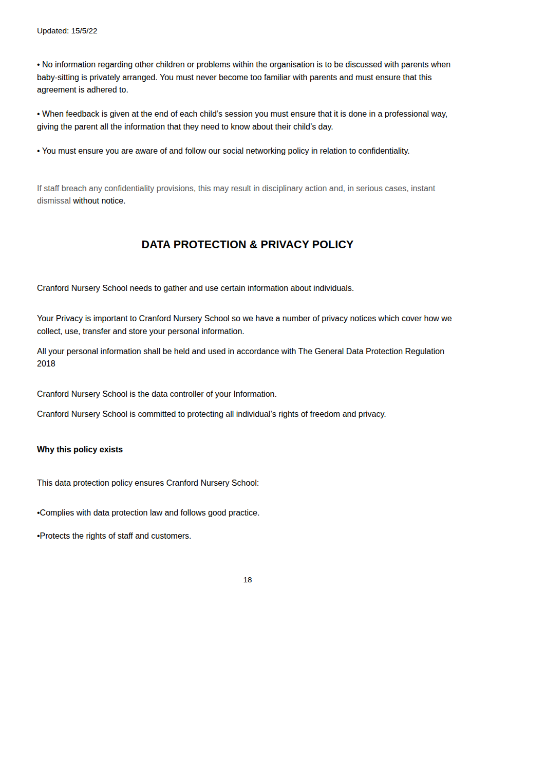Updated: 15/5/22
• No information regarding other children or problems within the organisation is to be discussed with parents when baby-sitting is privately arranged. You must never become too familiar with parents and must ensure that this agreement is adhered to.
• When feedback is given at the end of each child’s session you must ensure that it is done in a professional way, giving the parent all the information that they need to know about their child’s day.
• You must ensure you are aware of and follow our social networking policy in relation to confidentiality.
If staff breach any confidentiality provisions, this may result in disciplinary action and, in serious cases, instant dismissal without notice.
DATA PROTECTION & PRIVACY POLICY
Cranford Nursery School needs to gather and use certain information about individuals.
Your Privacy is important to Cranford Nursery School so we have a number of privacy notices which cover how we collect, use, transfer and store your personal information.
All your personal information shall be held and used in accordance with The General Data Protection Regulation 2018
Cranford Nursery School is the data controller of your Information.
Cranford Nursery School is committed to protecting all individual’s rights of freedom and privacy.
Why this policy exists
This data protection policy ensures Cranford Nursery School:
•Complies with data protection law and follows good practice.
•Protects the rights of staff and customers.
18